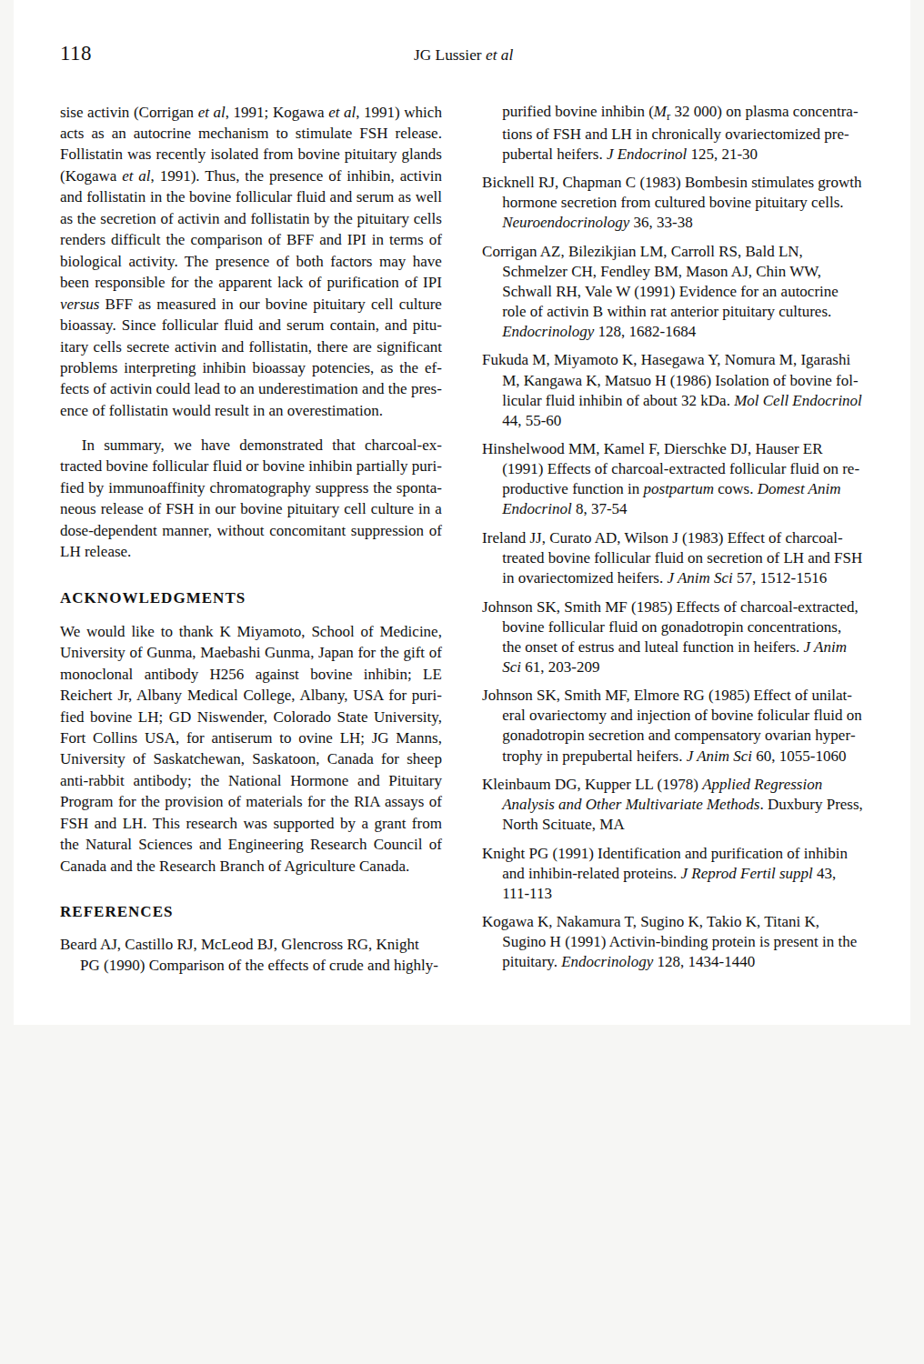118 JG Lussier et al
sise activin (Corrigan et al, 1991; Kogawa et al, 1991) which acts as an autocrine mechanism to stimulate FSH release. Follistatin was recently isolated from bovine pituitary glands (Kogawa et al, 1991). Thus, the presence of inhibin, activin and follistatin in the bovine follicular fluid and serum as well as the secretion of activin and follistatin by the pituitary cells renders difficult the comparison of BFF and IPI in terms of biological activity. The presence of both factors may have been responsible for the apparent lack of purification of IPI versus BFF as measured in our bovine pituitary cell culture bioassay. Since follicular fluid and serum contain, and pituitary cells secrete activin and follistatin, there are significant problems interpreting inhibin bioassay potencies, as the effects of activin could lead to an underestimation and the presence of follistatin would result in an overestimation.
In summary, we have demonstrated that charcoal-extracted bovine follicular fluid or bovine inhibin partially purified by immunoaffinity chromatography suppress the spontaneous release of FSH in our bovine pituitary cell culture in a dose-dependent manner, without concomitant suppression of LH release.
Acknowledgments
We would like to thank K Miyamoto, School of Medicine, University of Gunma, Maebashi Gunma, Japan for the gift of monoclonal antibody H256 against bovine inhibin; LE Reichert Jr, Albany Medical College, Albany, USA for purified bovine LH; GD Niswender, Colorado State University, Fort Collins USA, for antiserum to ovine LH; JG Manns, University of Saskatchewan, Saskatoon, Canada for sheep anti-rabbit antibody; the National Hormone and Pituitary Program for the provision of materials for the RIA assays of FSH and LH. This research was supported by a grant from the Natural Sciences and Engineering Research Council of Canada and the Research Branch of Agriculture Canada.
References
Beard AJ, Castillo RJ, McLeod BJ, Glencross RG, Knight PG (1990) Comparison of the effects of crude and highly-purified bovine inhibin (Mr 32 000) on plasma concentrations of FSH and LH in chronically ovariectomized prepubertal heifers. J Endocrinol 125, 21-30
Bicknell RJ, Chapman C (1983) Bombesin stimulates growth hormone secretion from cultured bovine pituitary cells. Neuroendocrinology 36, 33-38
Corrigan AZ, Bilezikjian LM, Carroll RS, Bald LN, Schmelzer CH, Fendley BM, Mason AJ, Chin WW, Schwall RH, Vale W (1991) Evidence for an autocrine role of activin B within rat anterior pituitary cultures. Endocrinology 128, 1682-1684
Fukuda M, Miyamoto K, Hasegawa Y, Nomura M, Igarashi M, Kangawa K, Matsuo H (1986) Isolation of bovine follicular fluid inhibin of about 32 kDa. Mol Cell Endocrinol 44, 55-60
Hinshelwood MM, Kamel F, Dierschke DJ, Hauser ER (1991) Effects of charcoal-extracted follicular fluid on reproductive function in postpartum cows. Domest Anim Endocrinol 8, 37-54
Ireland JJ, Curato AD, Wilson J (1983) Effect of charcoal-treated bovine follicular fluid on secretion of LH and FSH in ovariectomized heifers. J Anim Sci 57, 1512-1516
Johnson SK, Smith MF (1985) Effects of charcoal-extracted, bovine follicular fluid on gonadotropin concentrations, the onset of estrus and luteal function in heifers. J Anim Sci 61, 203-209
Johnson SK, Smith MF, Elmore RG (1985) Effect of unilateral ovariectomy and injection of bovine folicular fluid on gonadotropin secretion and compensatory ovarian hypertrophy in prepubertal heifers. J Anim Sci 60, 1055-1060
Kleinbaum DG, Kupper LL (1978) Applied Regression Analysis and Other Multivariate Methods. Duxbury Press, North Scituate, MA
Knight PG (1991) Identification and purification of inhibin and inhibin-related proteins. J Reprod Fertil suppl 43, 111-113
Kogawa K, Nakamura T, Sugino K, Takio K, Titani K, Sugino H (1991) Activin-binding protein is present in the pituitary. Endocrinology 128, 1434-1440